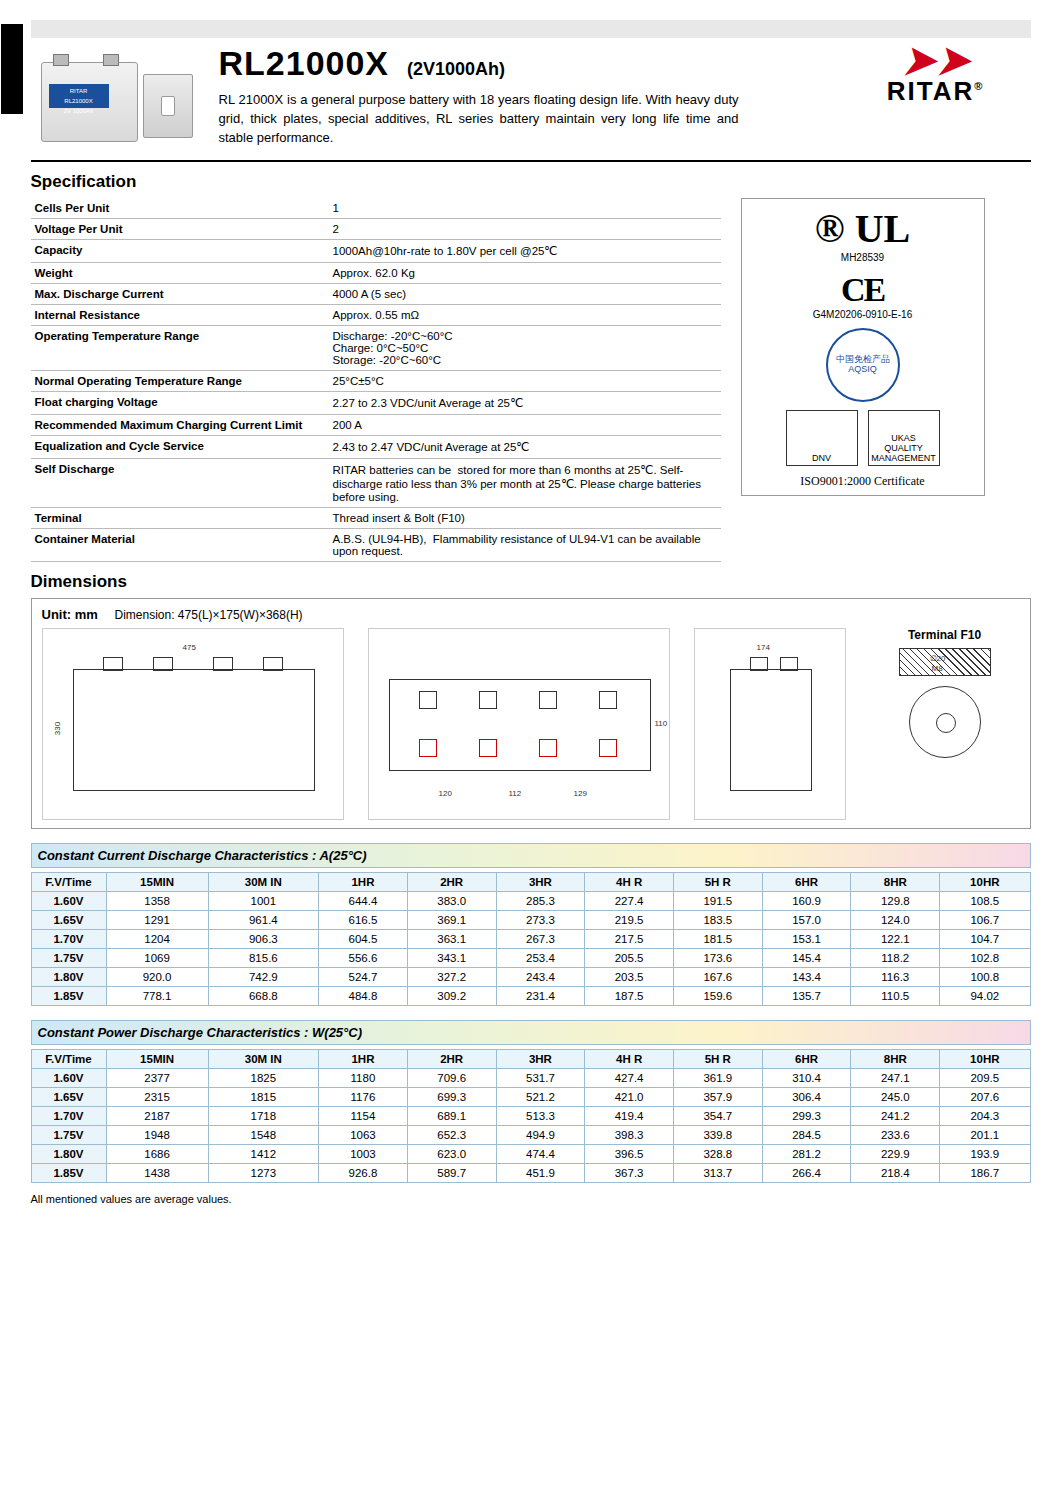RITAR
RL21000X
2V 1000Ah
RL21000X
(2V1000Ah)
RL 21000X is a general purpose battery with 18 years floating design life. With heavy duty grid, thick plates, special additives, RL series battery maintain very long life time and stable performance.
➤➤
RITAR®
Specification
| Cells Per Unit | 1 |
| Voltage Per Unit | 2 |
| Capacity | 1000Ah@10hr-rate to 1.80V per cell @25℃ |
| Weight | Approx. 62.0 Kg |
| Max. Discharge Current | 4000 A (5 sec) |
| Internal Resistance | Approx. 0.55 mΩ |
| Operating Temperature Range | Discharge: -20°C~60°C Charge: 0°C~50°C Storage: -20°C~60°C |
| Normal Operating Temperature Range | 25°C±5°C |
| Float charging Voltage | 2.27 to 2.3 VDC/unit Average at 25℃ |
| Recommended Maximum Charging Current Limit | 200 A |
| Equalization and Cycle Service | 2.43 to 2.47 VDC/unit Average at 25℃ |
| Self Discharge | RITAR batteries can be stored for more than 6 months at 25℃. Self-discharge ratio less than 3% per month at 25℃. Please charge batteries before using. |
| Terminal | Thread insert & Bolt (F10) |
| Container Material | A.B.S. (UL94-HB), Flammability resistance of UL94-V1 can be available upon request. |
® UL
MH28539
CE
G4M20206-0910-E-16
中国免检产品
AQSIQ
DNV
UKAS
QUALITY
MANAGEMENT
ISO9001:2000 Certificate
Dimensions
Unit: mm Dimension: 475(L)×175(W)×368(H)
475
330
120
112
129
110
174
Terminal F10
∅20
M8
Constant Current Discharge Characteristics : A(25°C)
| F.V/Time | 15MIN | 30M IN | 1HR | 2HR | 3HR | 4H R | 5H R | 6HR | 8HR | 10HR |
| --- | --- | --- | --- | --- | --- | --- | --- | --- | --- | --- |
| 1.60V | 1358 | 1001 | 644.4 | 383.0 | 285.3 | 227.4 | 191.5 | 160.9 | 129.8 | 108.5 |
| 1.65V | 1291 | 961.4 | 616.5 | 369.1 | 273.3 | 219.5 | 183.5 | 157.0 | 124.0 | 106.7 |
| 1.70V | 1204 | 906.3 | 604.5 | 363.1 | 267.3 | 217.5 | 181.5 | 153.1 | 122.1 | 104.7 |
| 1.75V | 1069 | 815.6 | 556.6 | 343.1 | 253.4 | 205.5 | 173.6 | 145.4 | 118.2 | 102.8 |
| 1.80V | 920.0 | 742.9 | 524.7 | 327.2 | 243.4 | 203.5 | 167.6 | 143.4 | 116.3 | 100.8 |
| 1.85V | 778.1 | 668.8 | 484.8 | 309.2 | 231.4 | 187.5 | 159.6 | 135.7 | 110.5 | 94.02 |
Constant Power Discharge Characteristics : W(25°C)
| F.V/Time | 15MIN | 30M IN | 1HR | 2HR | 3HR | 4H R | 5H R | 6HR | 8HR | 10HR |
| --- | --- | --- | --- | --- | --- | --- | --- | --- | --- | --- |
| 1.60V | 2377 | 1825 | 1180 | 709.6 | 531.7 | 427.4 | 361.9 | 310.4 | 247.1 | 209.5 |
| 1.65V | 2315 | 1815 | 1176 | 699.3 | 521.2 | 421.0 | 357.9 | 306.4 | 245.0 | 207.6 |
| 1.70V | 2187 | 1718 | 1154 | 689.1 | 513.3 | 419.4 | 354.7 | 299.3 | 241.2 | 204.3 |
| 1.75V | 1948 | 1548 | 1063 | 652.3 | 494.9 | 398.3 | 339.8 | 284.5 | 233.6 | 201.1 |
| 1.80V | 1686 | 1412 | 1003 | 623.0 | 474.4 | 396.5 | 328.8 | 281.2 | 229.9 | 193.9 |
| 1.85V | 1438 | 1273 | 926.8 | 589.7 | 451.9 | 367.3 | 313.7 | 266.4 | 218.4 | 186.7 |
All mentioned values are average values.